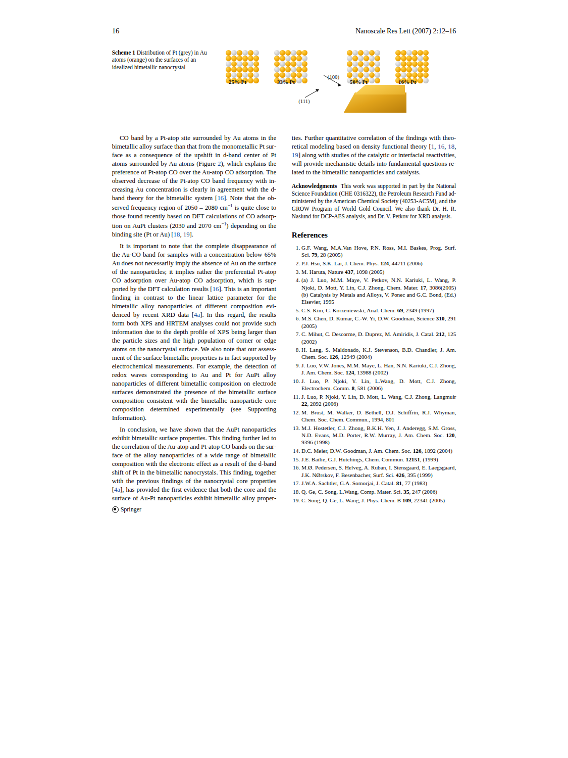16
Nanoscale Res Lett (2007) 2:12–16
Scheme 1 Distribution of Pt (grey) in Au atoms (orange) on the surfaces of an idealized bimetallic nanocrystal
25% Pt
33% Pt
50% Pt
16% Pt
(100)
(111)
CO band by a Pt-atop site surrounded by Au atoms in the bimetallic alloy surface than that from the monometallic Pt surface as a consequence of the upshift in d-band center of Pt atoms surrounded by Au atoms (Figure 2), which explains the preference of Pt-atop CO over the Au-atop CO adsorption. The observed decrease of the Pt-atop CO band frequency with increasing Au concentration is clearly in agreement with the d-band theory for the bimetallic system [16]. Note that the observed frequency region of 2050 – 2080 cm−1 is quite close to those found recently based on DFT calculations of CO adsorption on AuPt clusters (2030 and 2070 cm−1) depending on the binding site (Pt or Au) [18, 19].
It is important to note that the complete disappearance of the Au-CO band for samples with a concentration below 65% Au does not necessarily imply the absence of Au on the surface of the nanoparticles; it implies rather the preferential Pt-atop CO adsorption over Au-atop CO adsorption, which is supported by the DFT calculation results [16]. This is an important finding in contrast to the linear lattice parameter for the bimetallic alloy nanoparticles of different composition evidenced by recent XRD data [4a]. In this regard, the results form both XPS and HRTEM analyses could not provide such information due to the depth profile of XPS being larger than the particle sizes and the high population of corner or edge atoms on the nanocrystal surface. We also note that our assessment of the surface bimetallic properties is in fact supported by electrochemical measurements. For example, the detection of redox waves corresponding to Au and Pt for AuPt alloy nanoparticles of different bimetallic composition on electrode surfaces demonstrated the presence of the bimetallic surface composition consistent with the bimetallic nanoparticle core composition determined experimentally (see Supporting Information).
In conclusion, we have shown that the AuPt nanoparticles exhibit bimetallic surface properties. This finding further led to the correlation of the Au-atop and Pt-atop CO bands on the surface of the alloy nanoparticles of a wide range of bimetallic composition with the electronic effect as a result of the d-band shift of Pt in the bimetallic nanocrystals. This finding, together with the previous findings of the nanocrystal core properties [4a], has provided the first evidence that both the core and the surface of Au-Pt nanoparticles exhibit bimetallic alloy properties. Further quantitative correlation of the findings with theoretical modeling based on density functional theory [1, 16, 18, 19] along with studies of the catalytic or interfacial reactivities, will provide mechanistic details into fundamental questions related to the bimetallic nanoparticles and catalysts.
Acknowledgments This work was supported in part by the National Science Foundation (CHE 0316322), the Petroleum Research Fund administered by the American Chemical Society (40253-AC5M), and the GROW Program of World Gold Council. We also thank Dr. H. R. Naslund for DCP-AES analysis, and Dr. V. Petkov for XRD analysis.
References
G.F. Wang, M.A.Van Hove, P.N. Ross, M.I. Baskes, Prog. Surf. Sci. 79, 28 (2005)
P.J. Hsu, S.K. Lai, J. Chem. Phys. 124, 44711 (2006)
M. Haruta, Nature 437, 1098 (2005)
(a) J. Luo, M.M. Maye, V. Petkov, N.N. Kariuki, L. Wang, P. Njoki, D. Mott, Y. Lin, C.J. Zhong, Chem. Mater. 17, 3086(2005) (b) Catalysis by Metals and Alloys, V. Ponec and G.C. Bond, (Ed.) Elsevier, 1995
C.S. Kim, C. Korzeniewski, Anal. Chem. 69, 2349 (1997)
M.S. Chen, D. Kumar, C.-W. Yi, D.W. Goodman, Science 310, 291 (2005)
C. Mihut, C. Descorme, D. Duprez, M. Amiridis, J. Catal. 212, 125 (2002)
H. Lang, S. Maldonado, K.J. Stevenson, B.D. Chandler, J. Am. Chem. Soc. 126, 12949 (2004)
J. Luo, V.W. Jones, M.M. Maye, L. Han, N.N. Kariuki, C.J. Zhong, J. Am. Chem. Soc. 124, 13988 (2002)
J. Luo, P. Njoki, Y. Lin, L.Wang, D. Mott, C.J. Zhong, Electrochem. Comm. 8, 581 (2006)
J. Luo, P. Njoki, Y. Lin, D. Mott, L. Wang, C.J. Zhong, Langmuir 22, 2892 (2006)
M. Brust, M. Walker, D. Bethell, D.J. Schiffrin, R.J. Whyman, Chem. Soc. Chem. Commun., 1994, 801
M.J. Hostetler, C.J. Zhong, B.K.H. Yen, J. Anderegg, S.M. Gross, N.D. Evans, M.D. Porter, R.W. Murray, J. Am. Chem. Soc. 120, 9396 (1998)
D.C. Meier, D.W. Goodman, J. Am. Chem. Soc. 126, 1892 (2004)
J.E. Bailie, G.J. Hutchings, Chem. Commun. 12151, (1999)
M.Ø. Pedersen, S. Helveg, A. Ruban, I. Stensgaard, E. Laegsgaard, J.K. NØrskov, F. Besenbacher, Surf. Sci. 426, 395 (1999)
J.W.A. Sachtler, G.A. Somorjai, J. Catal. 81, 77 (1983)
Q. Ge, C. Song, L.Wang, Comp. Mater. Sci. 35, 247 (2006)
C. Song, Q. Ge, L. Wang, J. Phys. Chem. B 109, 22341 (2005)
Springer